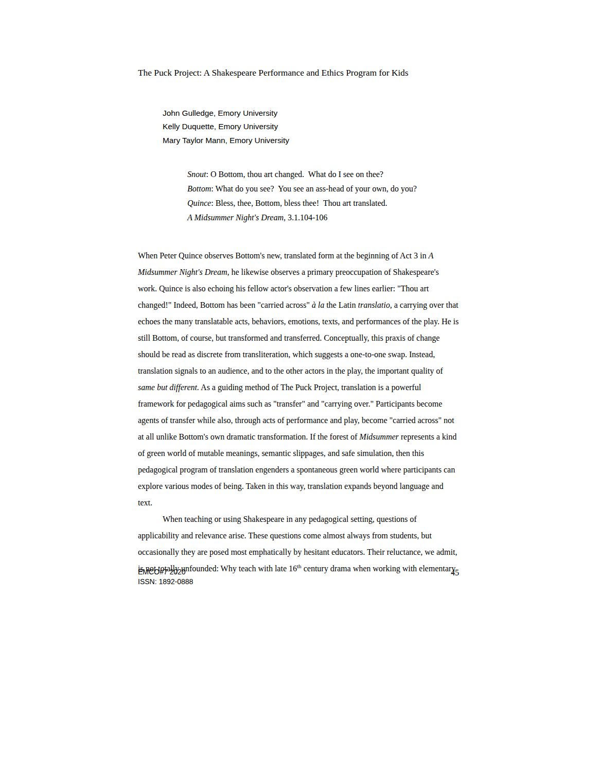The Puck Project: A Shakespeare Performance and Ethics Program for Kids
John Gulledge, Emory University
Kelly Duquette, Emory University
Mary Taylor Mann, Emory University
Snout: O Bottom, thou art changed. What do I see on thee?
Bottom: What do you see? You see an ass-head of your own, do you?
Quince: Bless, thee, Bottom, bless thee! Thou art translated.
A Midsummer Night's Dream, 3.1.104-106
When Peter Quince observes Bottom's new, translated form at the beginning of Act 3 in A Midsummer Night's Dream, he likewise observes a primary preoccupation of Shakespeare's work. Quince is also echoing his fellow actor's observation a few lines earlier: "Thou art changed!" Indeed, Bottom has been "carried across" à la the Latin translatio, a carrying over that echoes the many translatable acts, behaviors, emotions, texts, and performances of the play. He is still Bottom, of course, but transformed and transferred. Conceptually, this praxis of change should be read as discrete from transliteration, which suggests a one-to-one swap. Instead, translation signals to an audience, and to the other actors in the play, the important quality of same but different. As a guiding method of The Puck Project, translation is a powerful framework for pedagogical aims such as "transfer" and "carrying over." Participants become agents of transfer while also, through acts of performance and play, become "carried across" not at all unlike Bottom's own dramatic transformation. If the forest of Midsummer represents a kind of green world of mutable meanings, semantic slippages, and safe simulation, then this pedagogical program of translation engenders a spontaneous green world where participants can explore various modes of being. Taken in this way, translation expands beyond language and text.
When teaching or using Shakespeare in any pedagogical setting, questions of applicability and relevance arise. These questions come almost always from students, but occasionally they are posed most emphatically by hesitant educators. Their reluctance, we admit, is not totally unfounded: Why teach with late 16th century drama when working with elementary
EMCO#7 2020
ISSN: 1892-0888
45